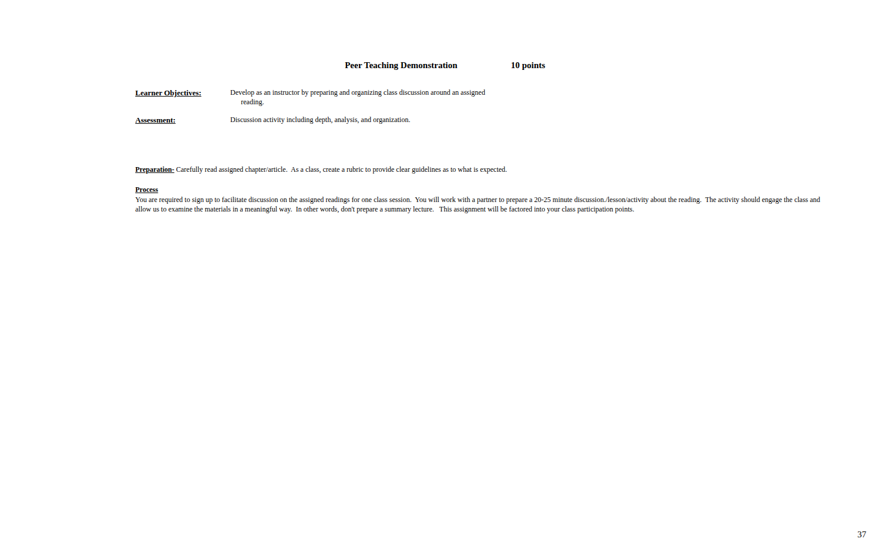Peer Teaching Demonstration10 points
Learner Objectives:
Develop as an instructor by preparing and organizing class discussion around an assignedreading.
Assessment:
Discussion activity including depth, analysis, and organization.
Preparation- Carefully read assigned chapter/article. As a class, create a rubric to provide clear guidelines as to what is expected.
Process
You are required to sign up to facilitate discussion on the assigned readings for one class session. You will work with a partner to prepare a 20-25 minute discussion./lesson/activity about the reading. The activity should engage the class and allow us to examine the materials in a meaningful way. In other words, don't prepare a summary lecture. This assignment will be factored into your class participation points.
37